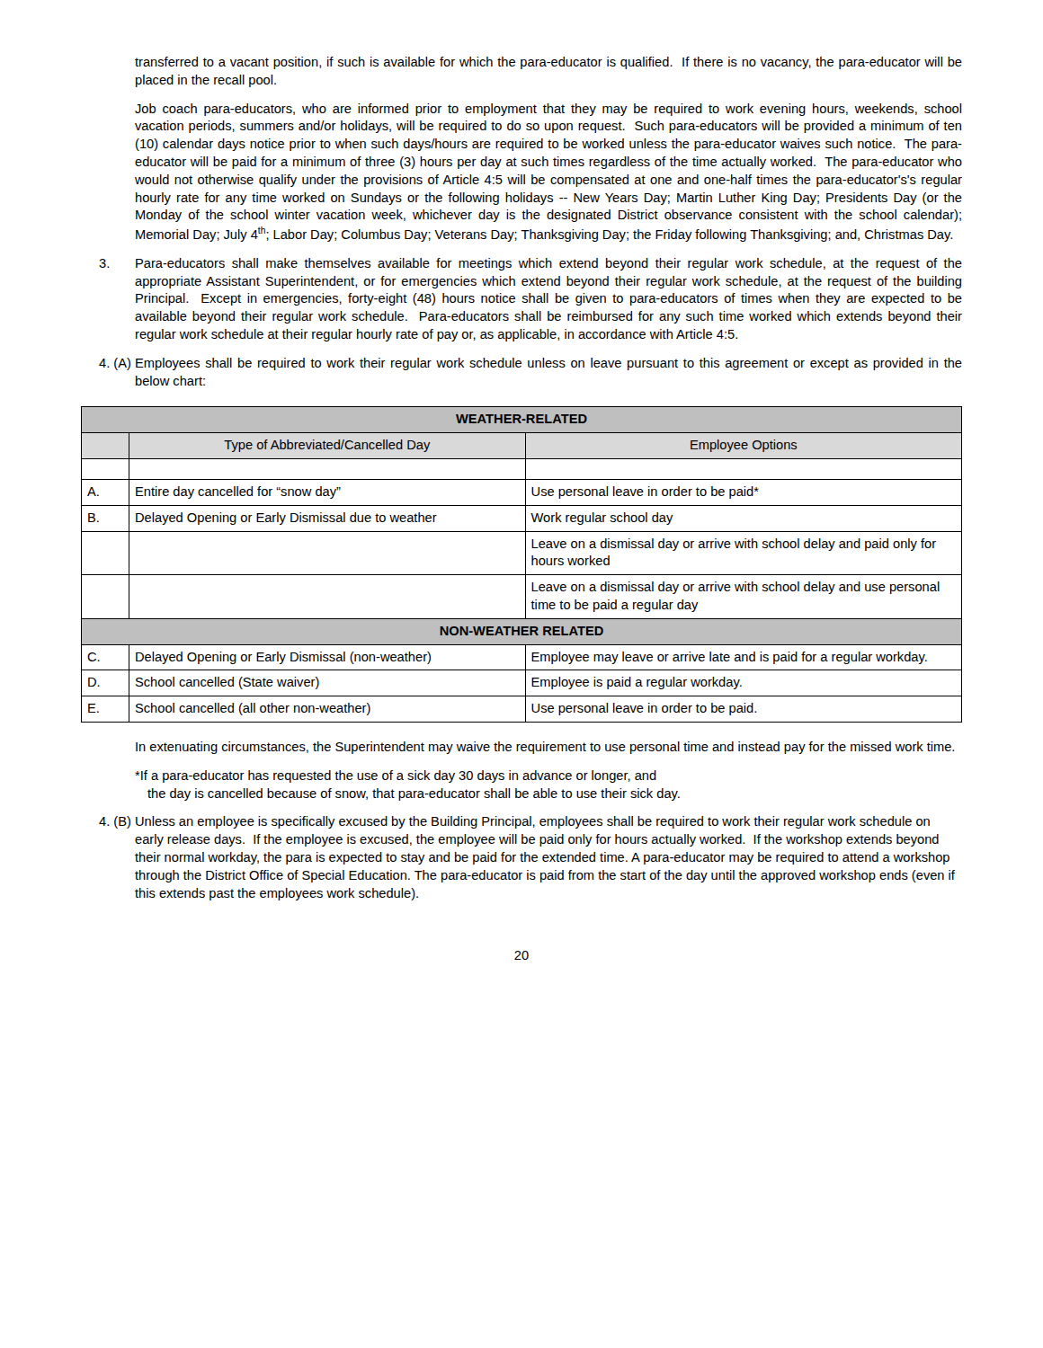transferred to a vacant position, if such is available for which the para-educator is qualified. If there is no vacancy, the para-educator will be placed in the recall pool.
Job coach para-educators, who are informed prior to employment that they may be required to work evening hours, weekends, school vacation periods, summers and/or holidays, will be required to do so upon request. Such para-educators will be provided a minimum of ten (10) calendar days notice prior to when such days/hours are required to be worked unless the para-educator waives such notice. The para-educator will be paid for a minimum of three (3) hours per day at such times regardless of the time actually worked. The para-educator who would not otherwise qualify under the provisions of Article 4:5 will be compensated at one and one-half times the para-educator's's regular hourly rate for any time worked on Sundays or the following holidays -- New Years Day; Martin Luther King Day; Presidents Day (or the Monday of the school winter vacation week, whichever day is the designated District observance consistent with the school calendar); Memorial Day; July 4th; Labor Day; Columbus Day; Veterans Day; Thanksgiving Day; the Friday following Thanksgiving; and, Christmas Day.
3.
Para-educators shall make themselves available for meetings which extend beyond their regular work schedule, at the request of the appropriate Assistant Superintendent, or for emergencies which extend beyond their regular work schedule, at the request of the building Principal. Except in emergencies, forty-eight (48) hours notice shall be given to para-educators of times when they are expected to be available beyond their regular work schedule. Para-educators shall be reimbursed for any such time worked which extends beyond their regular work schedule at their regular hourly rate of pay or, as applicable, in accordance with Article 4:5.
4. (A)
Employees shall be required to work their regular work schedule unless on leave pursuant to this agreement or except as provided in the below chart:
| WEATHER-RELATED |
| | Type of Abbreviated/Cancelled Day | Employee Options |
| A. | Entire day cancelled for “snow day” | Use personal leave in order to be paid* |
| B. | Delayed Opening or Early Dismissal due to weather | Work regular school day |
| | | Leave on a dismissal day or arrive with school delay and paid only for hours worked |
| | | Leave on a dismissal day or arrive with school delay and use personal time to be paid a regular day |
| NON-WEATHER RELATED |
| C. | Delayed Opening or Early Dismissal (non-weather) | Employee may leave or arrive late and is paid for a regular workday. |
| D. | School cancelled (State waiver) | Employee is paid a regular workday. |
| E. | School cancelled (all other non-weather) | Use personal leave in order to be paid. |
In extenuating circumstances, the Superintendent may waive the requirement to use personal time and instead pay for the missed work time.
*If a para-educator has requested the use of a sick day 30 days in advance or longer, and
the day is cancelled because of snow, that para-educator shall be able to use their sick day.
4. (B)
Unless an employee is specifically excused by the Building Principal, employees shall be required to work their regular work schedule on early release days. If the employee is excused, the employee will be paid only for hours actually worked. If the workshop extends beyond their normal workday, the para is expected to stay and be paid for the extended time. A para-educator may be required to attend a workshop through the District Office of Special Education. The para-educator is paid from the start of the day until the approved workshop ends (even if this extends past the employees work schedule).
20